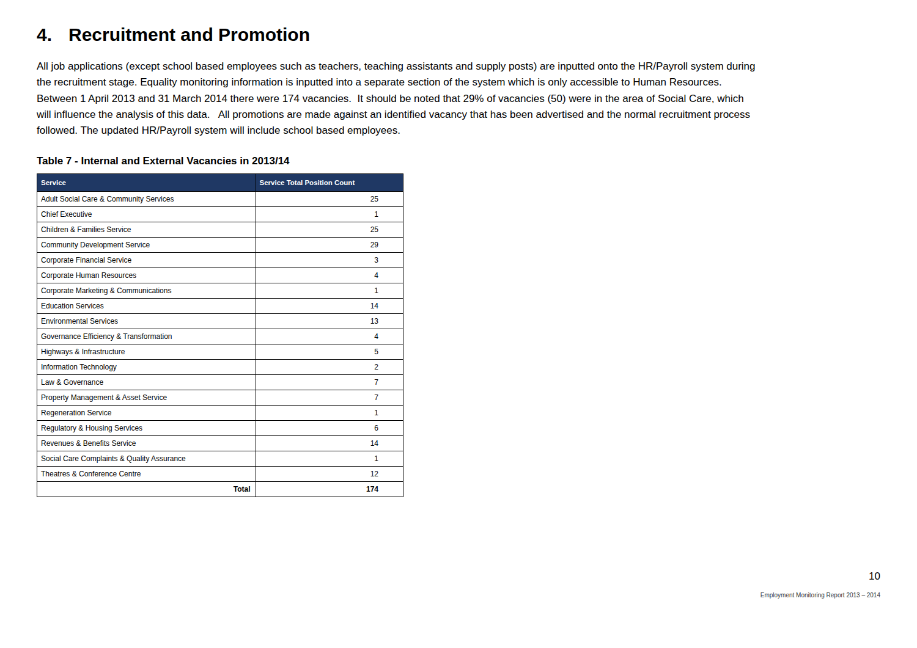4. Recruitment and Promotion
All job applications (except school based employees such as teachers, teaching assistants and supply posts) are inputted onto the HR/Payroll system during the recruitment stage. Equality monitoring information is inputted into a separate section of the system which is only accessible to Human Resources. Between 1 April 2013 and 31 March 2014 there were 174 vacancies. It should be noted that 29% of vacancies (50) were in the area of Social Care, which will influence the analysis of this data. All promotions are made against an identified vacancy that has been advertised and the normal recruitment process followed. The updated HR/Payroll system will include school based employees.
Table 7 - Internal and External Vacancies in 2013/14
| Service | Service Total Position Count |
| --- | --- |
| Adult Social Care & Community Services | 25 |
| Chief Executive | 1 |
| Children & Families Service | 25 |
| Community Development Service | 29 |
| Corporate Financial Service | 3 |
| Corporate Human Resources | 4 |
| Corporate Marketing & Communications | 1 |
| Education Services | 14 |
| Environmental Services | 13 |
| Governance Efficiency & Transformation | 4 |
| Highways & Infrastructure | 5 |
| Information Technology | 2 |
| Law & Governance | 7 |
| Property Management & Asset Service | 7 |
| Regeneration Service | 1 |
| Regulatory & Housing Services | 6 |
| Revenues & Benefits Service | 14 |
| Social Care Complaints & Quality Assurance | 1 |
| Theatres & Conference Centre | 12 |
| Total | 174 |
10
Employment Monitoring Report 2013 – 2014